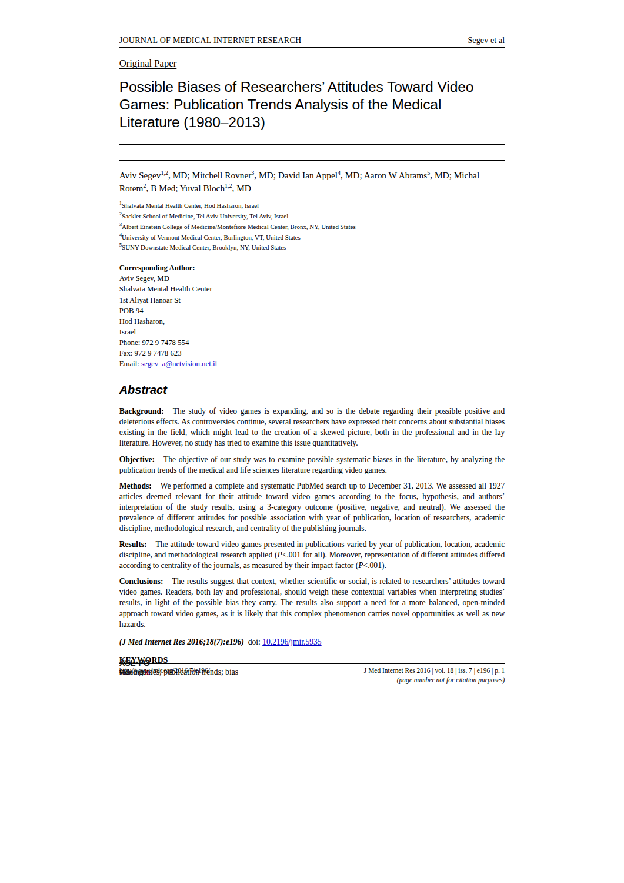Journal of Medical Internet Research Segev et al
Original Paper
Possible Biases of Researchers’ Attitudes Toward Video Games: Publication Trends Analysis of the Medical Literature (1980–2013)
Aviv Segev1,2, MD; Mitchell Rovner3, MD; David Ian Appel4, MD; Aaron W Abrams5, MD; Michal Rotem2, B Med; Yuval Bloch1,2, MD
1Shalvata Mental Health Center, Hod Hasharon, Israel
2Sackler School of Medicine, Tel Aviv University, Tel Aviv, Israel
3Albert Einstein College of Medicine/Montefiore Medical Center, Bronx, NY, United States
4University of Vermont Medical Center, Burlington, VT, United States
5SUNY Downstate Medical Center, Brooklyn, NY, United States
Corresponding Author:
Aviv Segev, MD
Shalvata Mental Health Center
1st Aliyat Hanoar St
POB 94
Hod Hasharon,
Israel
Phone: 972 9 7478 554
Fax: 972 9 7478 623
Email: segev_a@netvision.net.il
Abstract
Background: The study of video games is expanding, and so is the debate regarding their possible positive and deleterious effects. As controversies continue, several researchers have expressed their concerns about substantial biases existing in the field, which might lead to the creation of a skewed picture, both in the professional and in the lay literature. However, no study has tried to examine this issue quantitatively.
Objective: The objective of our study was to examine possible systematic biases in the literature, by analyzing the publication trends of the medical and life sciences literature regarding video games.
Methods: We performed a complete and systematic PubMed search up to December 31, 2013. We assessed all 1927 articles deemed relevant for their attitude toward video games according to the focus, hypothesis, and authors’ interpretation of the study results, using a 3-category outcome (positive, negative, and neutral). We assessed the prevalence of different attitudes for possible association with year of publication, location of researchers, academic discipline, methodological research, and centrality of the publishing journals.
Results: The attitude toward video games presented in publications varied by year of publication, location, academic discipline, and methodological research applied (P<.001 for all). Moreover, representation of different attitudes differed according to centrality of the journals, as measured by their impact factor (P<.001).
Conclusions: The results suggest that context, whether scientific or social, is related to researchers’ attitudes toward video games. Readers, both lay and professional, should weigh these contextual variables when interpreting studies’ results, in light of the possible bias they carry. The results also support a need for a more balanced, open-minded approach toward video games, as it is likely that this complex phenomenon carries novel opportunities as well as new hazards.
(J Med Internet Res 2016;18(7):e196) doi: 10.2196/jmir.5935
KEYWORDS
video games; publication trends; bias
XSL•FO
Render X
http://www.jmir.org/2016/7/e196/
J Med Internet Res 2016 | vol. 18 | iss. 7 | e196 | p. 1
(page number not for citation purposes)